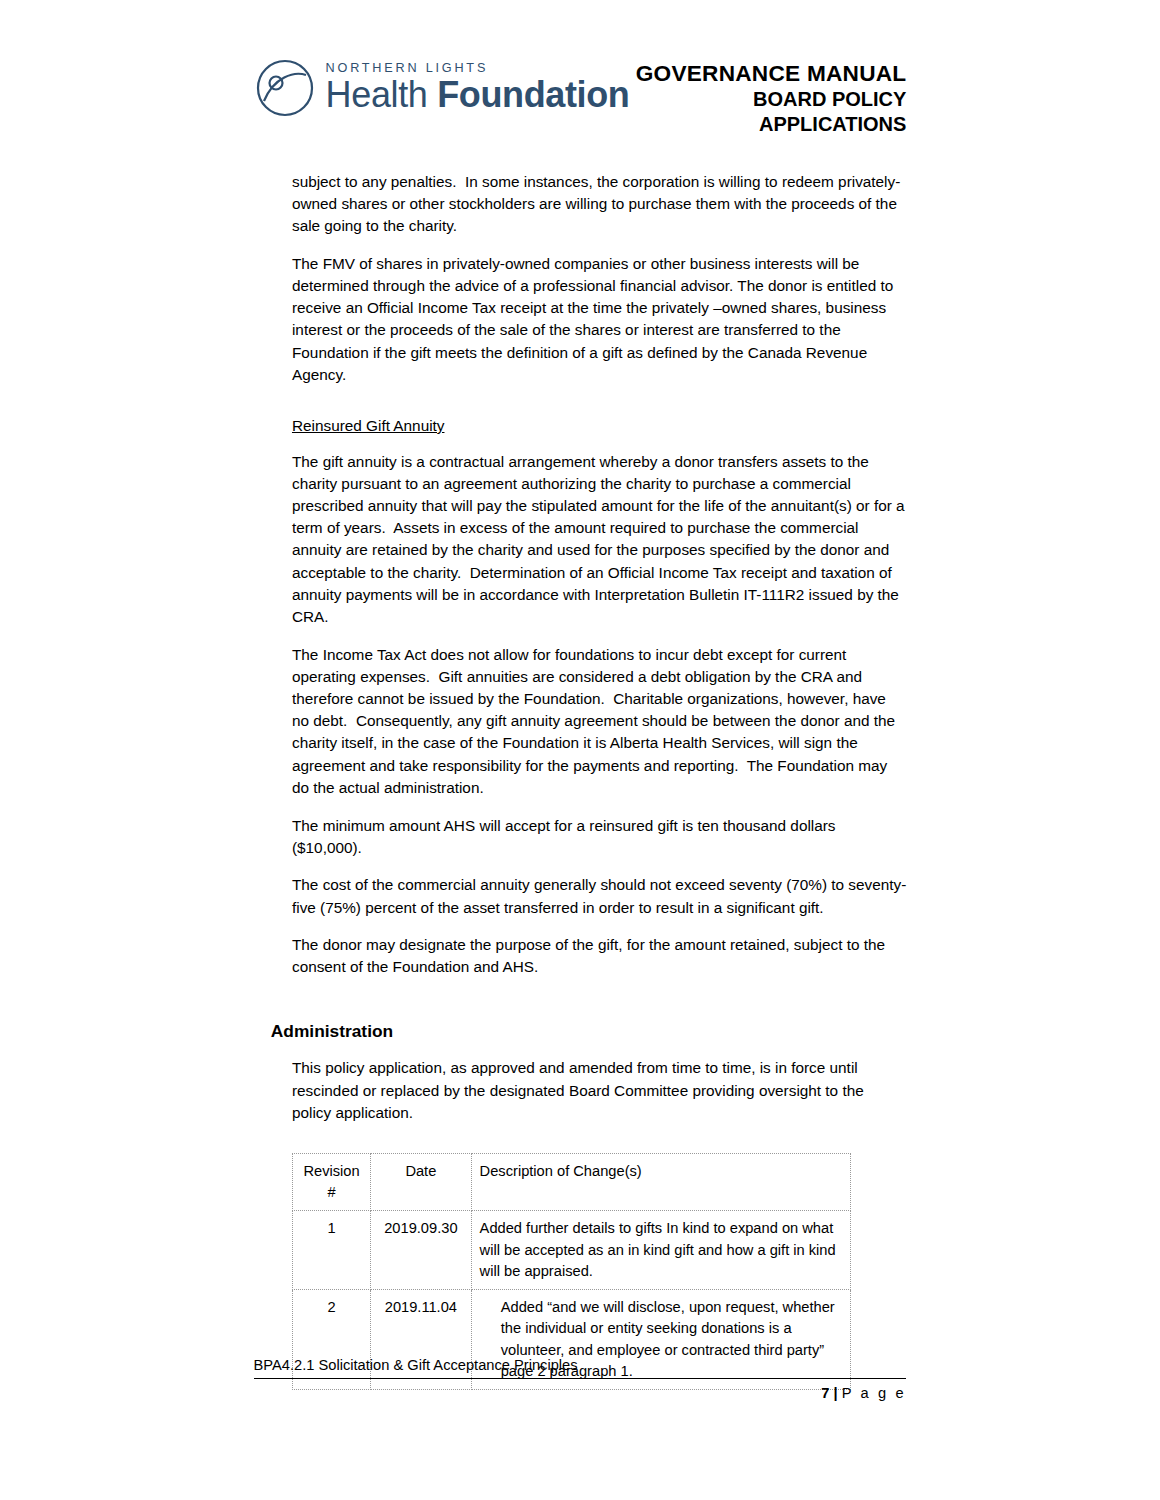NORTHERN LIGHTS
Health Foundation
GOVERNANCE MANUAL
BOARD POLICY
APPLICATIONS
subject to any penalties. In some instances, the corporation is willing to redeem privately-owned shares or other stockholders are willing to purchase them with the proceeds of the sale going to the charity.
The FMV of shares in privately-owned companies or other business interests will be determined through the advice of a professional financial advisor. The donor is entitled to receive an Official Income Tax receipt at the time the privately –owned shares, business interest or the proceeds of the sale of the shares or interest are transferred to the Foundation if the gift meets the definition of a gift as defined by the Canada Revenue Agency.
Reinsured Gift Annuity
The gift annuity is a contractual arrangement whereby a donor transfers assets to the charity pursuant to an agreement authorizing the charity to purchase a commercial prescribed annuity that will pay the stipulated amount for the life of the annuitant(s) or for a term of years. Assets in excess of the amount required to purchase the commercial annuity are retained by the charity and used for the purposes specified by the donor and acceptable to the charity. Determination of an Official Income Tax receipt and taxation of annuity payments will be in accordance with Interpretation Bulletin IT-111R2 issued by the CRA.
The Income Tax Act does not allow for foundations to incur debt except for current operating expenses. Gift annuities are considered a debt obligation by the CRA and therefore cannot be issued by the Foundation. Charitable organizations, however, have no debt. Consequently, any gift annuity agreement should be between the donor and the charity itself, in the case of the Foundation it is Alberta Health Services, will sign the agreement and take responsibility for the payments and reporting. The Foundation may do the actual administration.
The minimum amount AHS will accept for a reinsured gift is ten thousand dollars ($10,000).
The cost of the commercial annuity generally should not exceed seventy (70%) to seventy-five (75%) percent of the asset transferred in order to result in a significant gift.
The donor may designate the purpose of the gift, for the amount retained, subject to the consent of the Foundation and AHS.
Administration
This policy application, as approved and amended from time to time, is in force until rescinded or replaced by the designated Board Committee providing oversight to the policy application.
| Revision # | Date | Description of Change(s) |
| 1 | 2019.09.30 | Added further details to gifts In kind to expand on what will be accepted as an in kind gift and how a gift in kind will be appraised. |
| 2 | 2019.11.04 | Added “and we will disclose, upon request, whether the individual or entity seeking donations is a volunteer, and employee or contracted third party” page 2 paragraph 1. |
BPA4.2.1 Solicitation & Gift Acceptance Principles
7 | P a g e